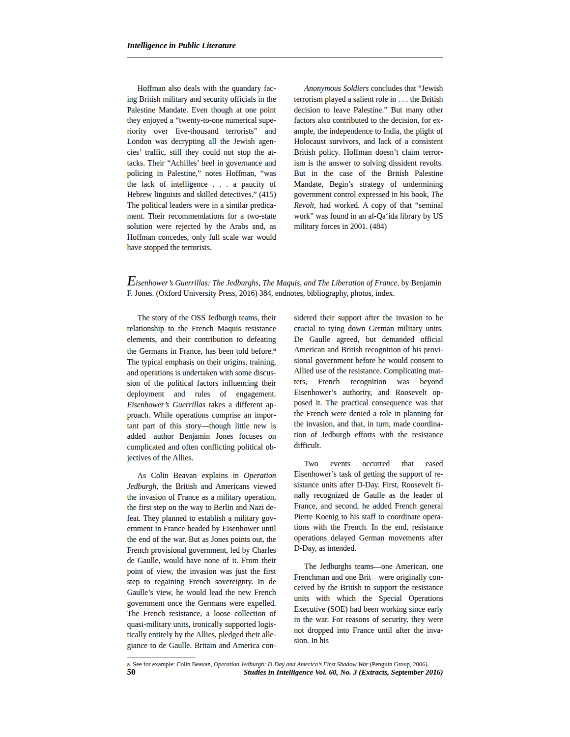Intelligence in Public Literature
Hoffman also deals with the quandary facing British military and security officials in the Palestine Mandate. Even though at one point they enjoyed a “twenty-to-one numerical superiority over five-thousand terrorists” and London was decrypting all the Jewish agencies’ traffic, still they could not stop the attacks. Their “Achilles’ heel in governance and policing in Palestine,” notes Hoffman, “was the lack of intelligence . . . a paucity of Hebrew linguists and skilled detectives.” (415) The political leaders were in a similar predicament. Their recommendations for a two-state solution were rejected by the Arabs and, as Hoffman concedes, only full scale war would have stopped the terrorists.
Anonymous Soldiers concludes that “Jewish terrorism played a salient role in . . . the British decision to leave Palestine.” But many other factors also contributed to the decision, for example, the independence to India, the plight of Holocaust survivors, and lack of a consistent British policy. Hoffman doesn’t claim terrorism is the answer to solving dissident revolts. But in the case of the British Palestine Mandate, Begin’s strategy of undermining government control expressed in his book, The Revolt, had worked. A copy of that “seminal work” was found in an al-Qa‘ida library by US military forces in 2001. (484)
Eisenhower’s Guerrillas: The Jedburghs, The Maquis, and The Liberation of France, by Benjamin F. Jones. (Oxford University Press, 2016) 384, endnotes, bibliography, photos, index.
The story of the OSS Jedburgh teams, their relationship to the French Maquis resistance elements, and their contribution to defeating the Germans in France, has been told before.a The typical emphasis on their origins, training, and operations is undertaken with some discussion of the political factors influencing their deployment and rules of engagement. Eisenhower’s Guerrillas takes a different approach. While operations comprise an important part of this story—though little new is added—author Benjamin Jones focuses on complicated and often conflicting political objectives of the Allies.
As Colin Beavan explains in Operation Jedburgh, the British and Americans viewed the invasion of France as a military operation, the first step on the way to Berlin and Nazi defeat. They planned to establish a military government in France headed by Eisenhower until the end of the war. But as Jones points out, the French provisional government, led by Charles de Gaulle, would have none of it. From their point of view, the invasion was just the first step to regaining French sovereignty. In de Gaulle’s view, he would lead the new French government once the Germans were expelled. The French resistance, a loose collection of quasi-military units, ironically supported logistically entirely by the Allies, pledged their allegiance to de Gaulle. Britain and America considered their support after the invasion to be crucial to tying down German military units. De Gaulle agreed, but demanded official American and British recognition of his provisional government before he would consent to Allied use of the resistance. Complicating matters, French recognition was beyond Eisenhower’s authority, and Roosevelt opposed it. The practical consequence was that the French were denied a role in planning for the invasion, and that, in turn, made coordination of Jedburgh efforts with the resistance difficult.
Two events occurred that eased Eisenhower’s task of getting the support of resistance units after D-Day. First, Roosevelt finally recognized de Gaulle as the leader of France, and second, he added French general Pierre Koenig to his staff to coordinate operations with the French. In the end, resistance operations delayed German movements after D-Day, as intended.
The Jedburghs teams—one American, one Frenchman and one Brit—were originally conceived by the British to support the resistance units with which the Special Operations Executive (SOE) had been working since early in the war. For reasons of security, they were not dropped into France until after the invasion. In his
a. See for example: Colin Beavan, Operation Jedburgh: D-Day and America’s First Shadow War (Penguin Group, 2006).
50 Studies in Intelligence Vol. 60, No. 3 (Extracts, September 2016)